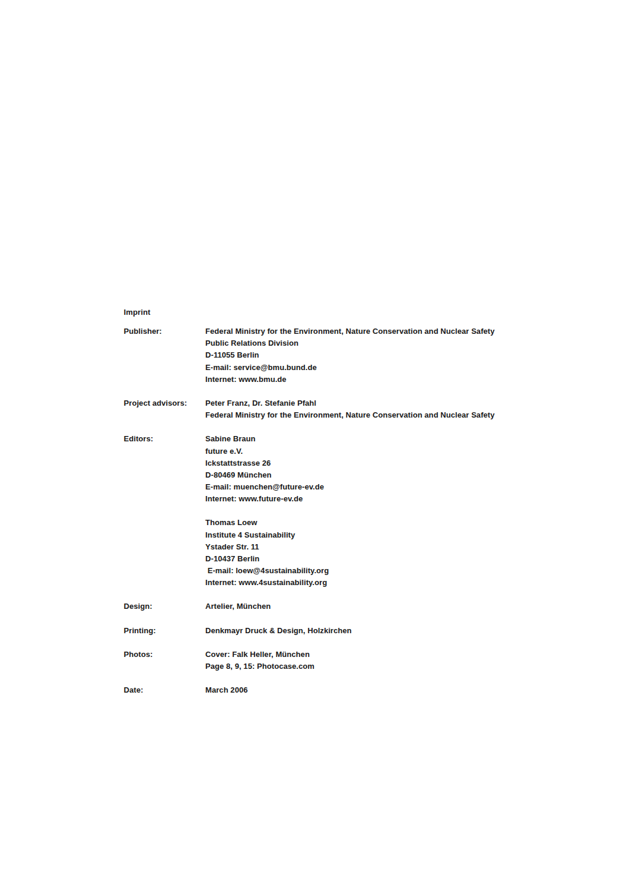Imprint
| Publisher: | Federal Ministry for the Environment, Nature Conservation and Nuclear Safety Public Relations Division D-11055 Berlin E-mail: service@bmu.bund.de Internet: www.bmu.de |
| Project advisors: | Peter Franz, Dr. Stefanie Pfahl Federal Ministry for the Environment, Nature Conservation and Nuclear Safety |
| Editors: | Sabine Braun future e.V. Ickstattstrasse 26 D-80469 München E-mail: muenchen@future-ev.de Internet: www.future-ev.de Thomas Loew Institute 4 Sustainability Ystader Str. 11 D-10437 Berlin E-mail: loew@4sustainability.org Internet: www.4sustainability.org |
| Design: | Artelier, München |
| Printing: | Denkmayr Druck & Design, Holzkirchen |
| Photos: | Cover: Falk Heller, München Page 8, 9, 15: Photocase.com |
| Date: | March 2006 |